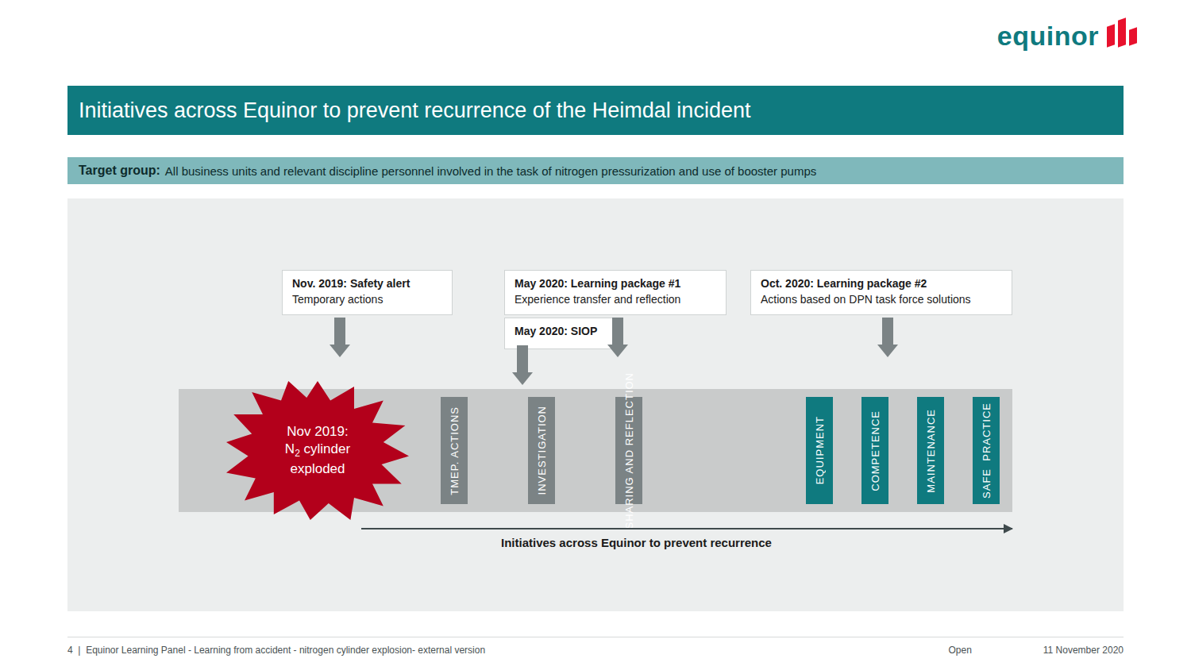equinor
Initiatives across Equinor to prevent recurrence of the Heimdal incident
Target group: All business units and relevant discipline personnel involved in the task of nitrogen pressurization and use of booster pumps
Nov. 2019: Safety alert Temporary actions
May 2020: Learning package #1 Experience transfer and reflection
May 2020: SIOP
Oct. 2020: Learning package #2 Actions based on DPN task force solutions
Nov 2019:
N2 cylinder
exploded
TMEP. ACTIONS
INVESTIGATION
SHARING AND REFLECTION
EQUIPMENT
COMPETENCE
MAINTENANCE
SAFE PRACTICE
Initiatives across Equinor to prevent recurrence
4 | Equinor Learning Panel - Learning from accident - nitrogen cylinder explosion- external version
Open 11 November 2020